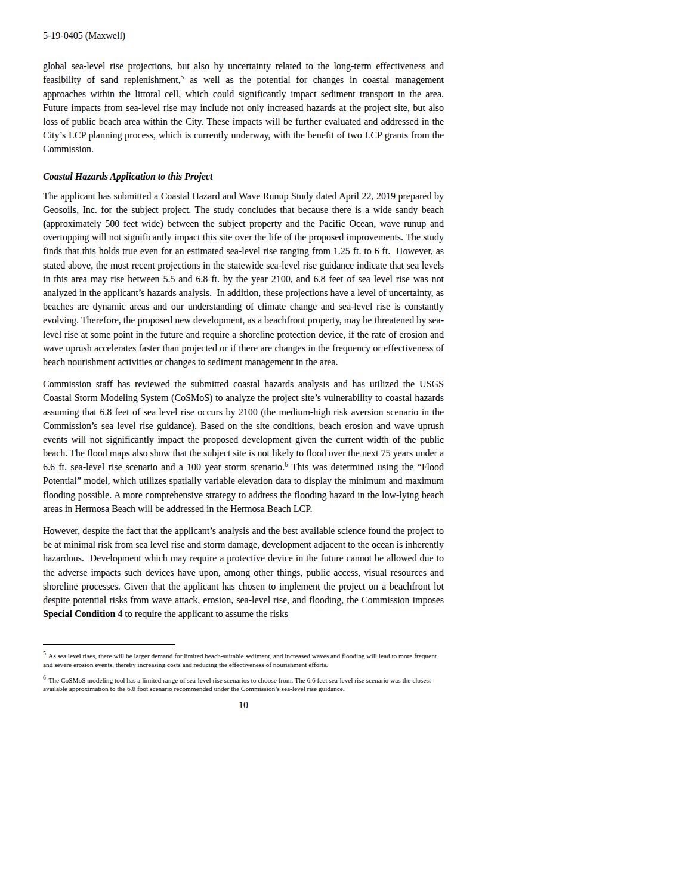5-19-0405 (Maxwell)
global sea-level rise projections, but also by uncertainty related to the long-term effectiveness and feasibility of sand replenishment,5 as well as the potential for changes in coastal management approaches within the littoral cell, which could significantly impact sediment transport in the area. Future impacts from sea-level rise may include not only increased hazards at the project site, but also loss of public beach area within the City. These impacts will be further evaluated and addressed in the City’s LCP planning process, which is currently underway, with the benefit of two LCP grants from the Commission.
Coastal Hazards Application to this Project
The applicant has submitted a Coastal Hazard and Wave Runup Study dated April 22, 2019 prepared by Geosoils, Inc. for the subject project. The study concludes that because there is a wide sandy beach (approximately 500 feet wide) between the subject property and the Pacific Ocean, wave runup and overtopping will not significantly impact this site over the life of the proposed improvements. The study finds that this holds true even for an estimated sea-level rise ranging from 1.25 ft. to 6 ft. However, as stated above, the most recent projections in the statewide sea-level rise guidance indicate that sea levels in this area may rise between 5.5 and 6.8 ft. by the year 2100, and 6.8 feet of sea level rise was not analyzed in the applicant’s hazards analysis. In addition, these projections have a level of uncertainty, as beaches are dynamic areas and our understanding of climate change and sea-level rise is constantly evolving. Therefore, the proposed new development, as a beachfront property, may be threatened by sea-level rise at some point in the future and require a shoreline protection device, if the rate of erosion and wave uprush accelerates faster than projected or if there are changes in the frequency or effectiveness of beach nourishment activities or changes to sediment management in the area.
Commission staff has reviewed the submitted coastal hazards analysis and has utilized the USGS Coastal Storm Modeling System (CoSMoS) to analyze the project site’s vulnerability to coastal hazards assuming that 6.8 feet of sea level rise occurs by 2100 (the medium-high risk aversion scenario in the Commission’s sea level rise guidance). Based on the site conditions, beach erosion and wave uprush events will not significantly impact the proposed development given the current width of the public beach. The flood maps also show that the subject site is not likely to flood over the next 75 years under a 6.6 ft. sea-level rise scenario and a 100 year storm scenario.6 This was determined using the “Flood Potential” model, which utilizes spatially variable elevation data to display the minimum and maximum flooding possible. A more comprehensive strategy to address the flooding hazard in the low-lying beach areas in Hermosa Beach will be addressed in the Hermosa Beach LCP.
However, despite the fact that the applicant’s analysis and the best available science found the project to be at minimal risk from sea level rise and storm damage, development adjacent to the ocean is inherently hazardous. Development which may require a protective device in the future cannot be allowed due to the adverse impacts such devices have upon, among other things, public access, visual resources and shoreline processes. Given that the applicant has chosen to implement the project on a beachfront lot despite potential risks from wave attack, erosion, sea-level rise, and flooding, the Commission imposes Special Condition 4 to require the applicant to assume the risks
5 As sea level rises, there will be larger demand for limited beach-suitable sediment, and increased waves and flooding will lead to more frequent and severe erosion events, thereby increasing costs and reducing the effectiveness of nourishment efforts.
6 The CoSMoS modeling tool has a limited range of sea-level rise scenarios to choose from. The 6.6 feet sea-level rise scenario was the closest available approximation to the 6.8 foot scenario recommended under the Commission’s sea-level rise guidance.
10